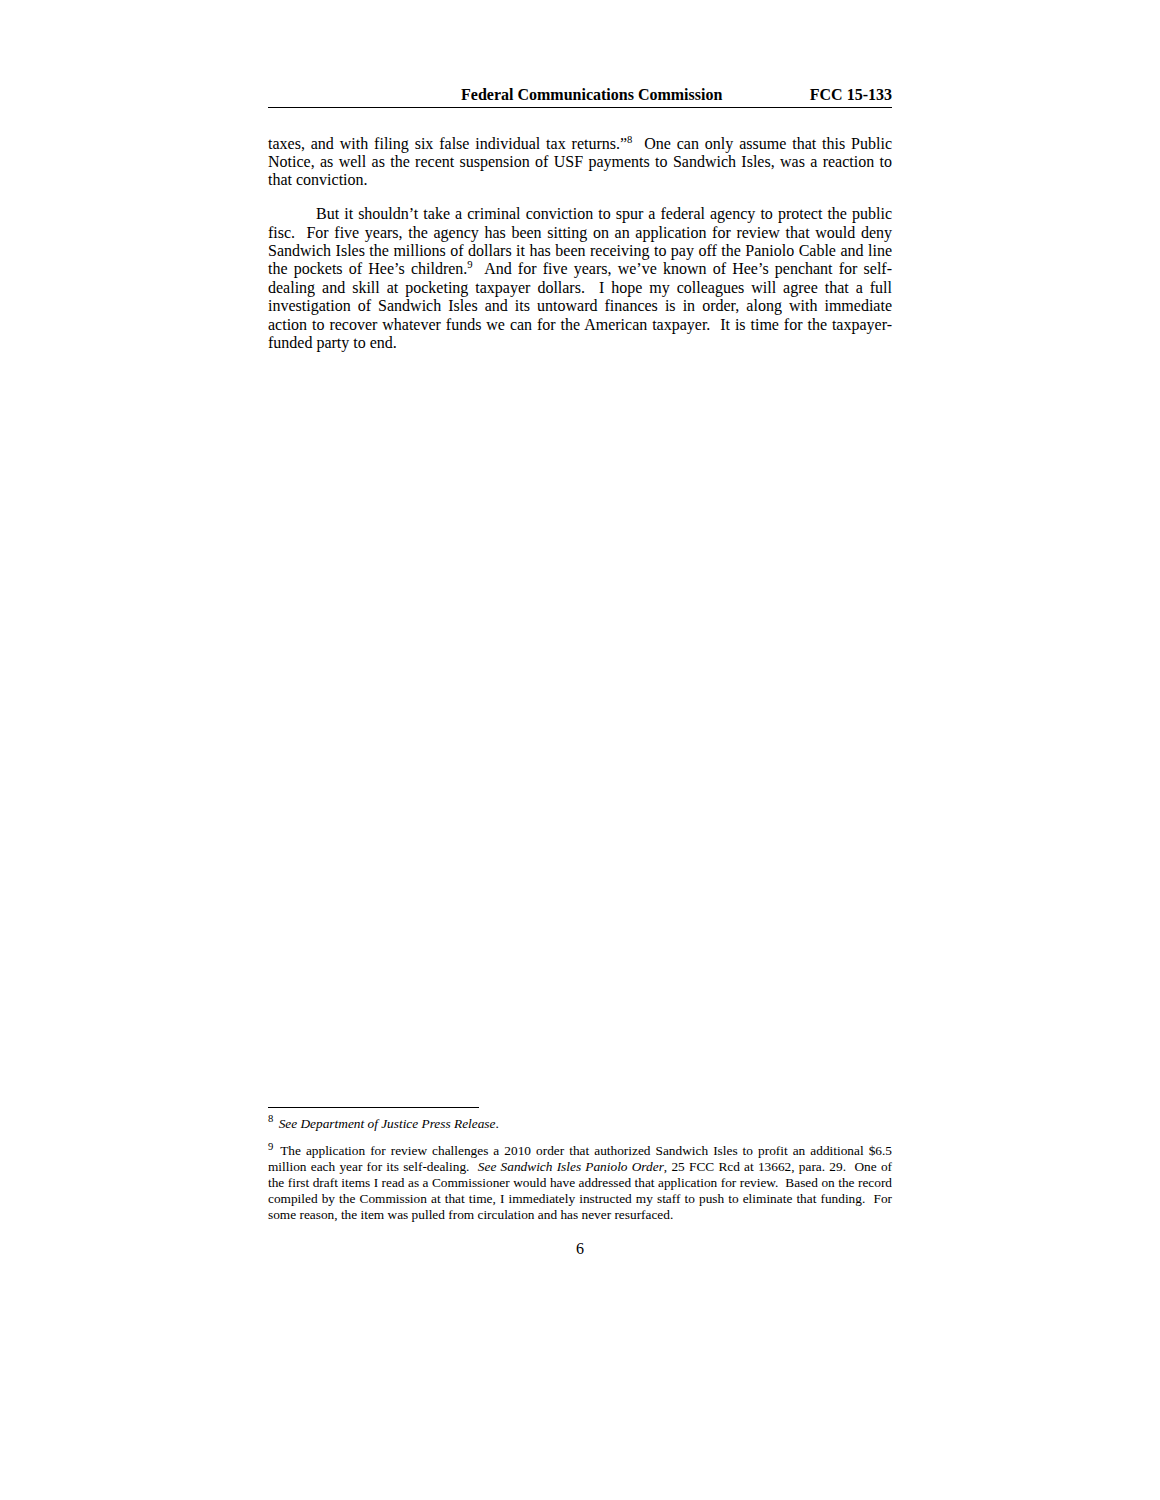Federal Communications Commission
FCC 15-133
taxes, and with filing six false individual tax returns.”8 One can only assume that this Public Notice, as well as the recent suspension of USF payments to Sandwich Isles, was a reaction to that conviction.
But it shouldn’t take a criminal conviction to spur a federal agency to protect the public fisc. For five years, the agency has been sitting on an application for review that would deny Sandwich Isles the millions of dollars it has been receiving to pay off the Paniolo Cable and line the pockets of Hee’s children.9 And for five years, we’ve known of Hee’s penchant for self-dealing and skill at pocketing taxpayer dollars. I hope my colleagues will agree that a full investigation of Sandwich Isles and its untoward finances is in order, along with immediate action to recover whatever funds we can for the American taxpayer. It is time for the taxpayer-funded party to end.
8 See Department of Justice Press Release.
9 The application for review challenges a 2010 order that authorized Sandwich Isles to profit an additional $6.5 million each year for its self-dealing. See Sandwich Isles Paniolo Order, 25 FCC Rcd at 13662, para. 29. One of the first draft items I read as a Commissioner would have addressed that application for review. Based on the record compiled by the Commission at that time, I immediately instructed my staff to push to eliminate that funding. For some reason, the item was pulled from circulation and has never resurfaced.
6